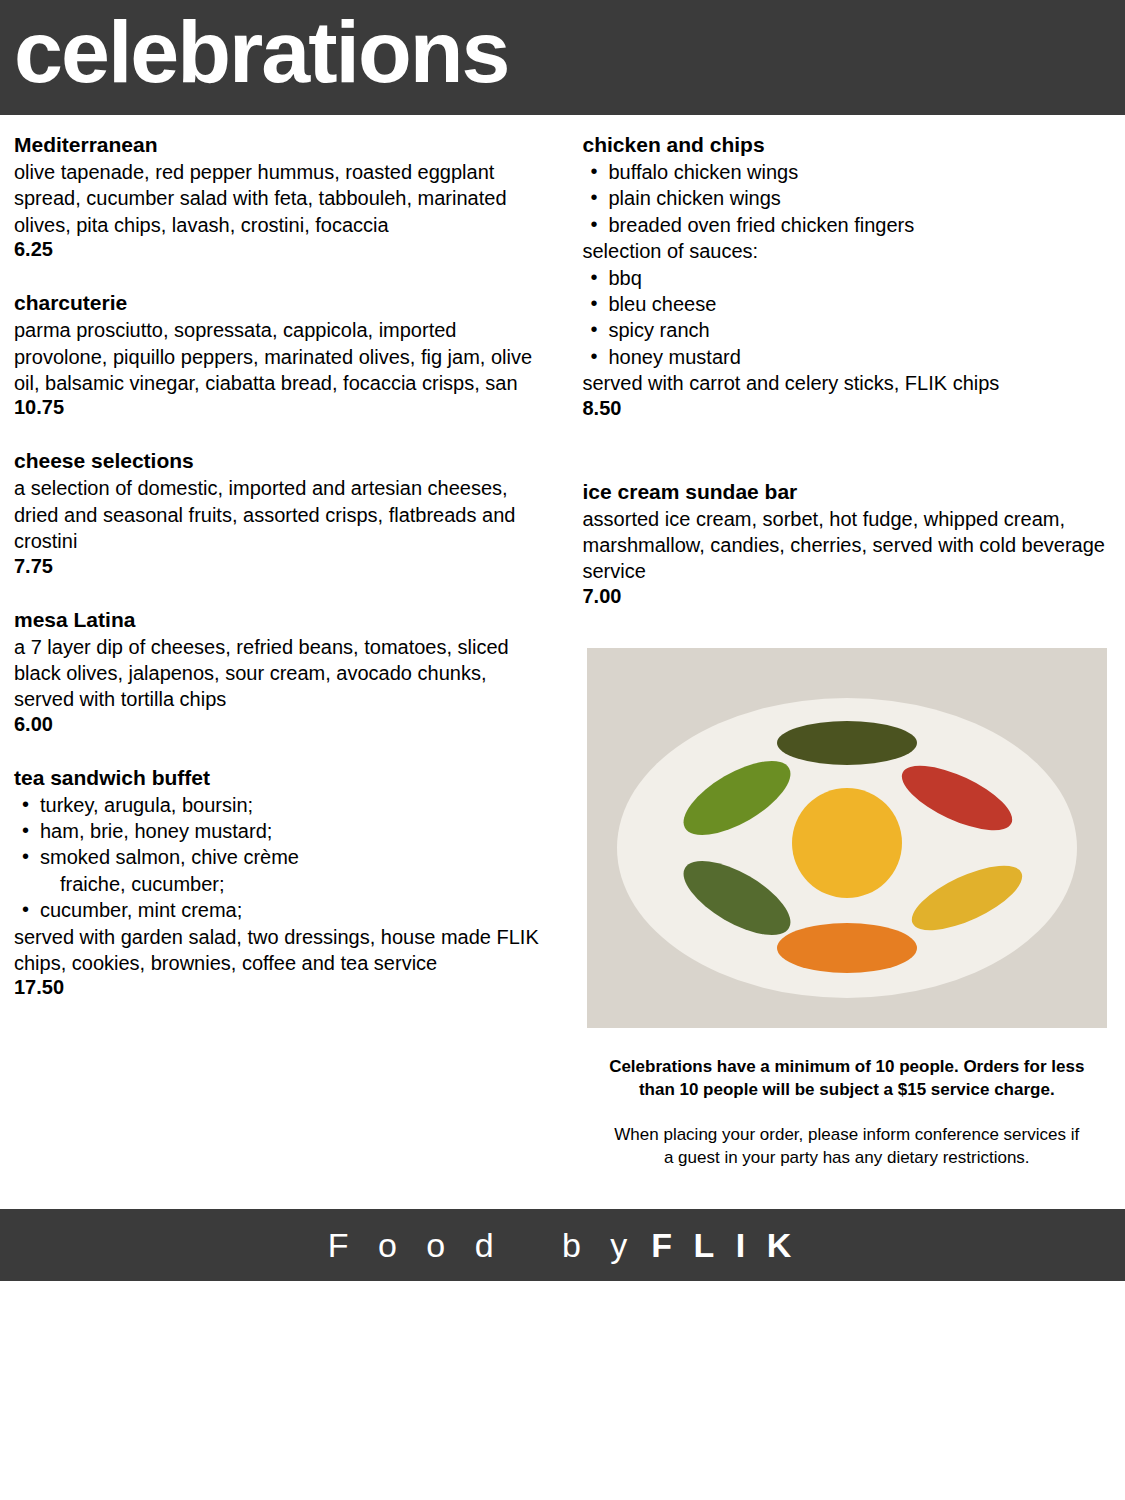celebrations
Mediterranean
olive tapenade, red pepper hummus, roasted eggplant spread, cucumber salad with feta, tabbouleh, marinated olives, pita chips, lavash, crostini, focaccia
6.25
charcuterie
parma prosciutto, sopressata, cappicola, imported provolone, piquillo peppers, marinated olives, fig jam, olive oil, balsamic vinegar, ciabatta bread, focaccia crisps, san
10.75
cheese selections
a selection of domestic, imported and artesian cheeses, dried and seasonal fruits, assorted crisps, flatbreads and crostini
7.75
mesa Latina
a 7 layer dip of cheeses, refried beans, tomatoes, sliced black olives, jalapenos, sour cream, avocado chunks, served with tortilla chips
6.00
tea sandwich buffet
turkey, arugula, boursin;
ham, brie, honey mustard;
smoked salmon, chive crème
fraiche, cucumber;
cucumber, mint crema;
served with garden salad, two dressings, house made FLIK chips, cookies, brownies, coffee and tea service
17.50
chicken and chips
buffalo chicken wings
plain chicken wings
breaded oven fried chicken fingers
selection of sauces:
bbq
bleu cheese
spicy ranch
honey mustard
served with carrot and celery sticks, FLIK chips
8.50
ice cream sundae bar
assorted ice cream, sorbet, hot fudge, whipped cream, marshmallow, candies, cherries, served with cold beverage service
7.00
Celebrations have a minimum of 10 people. Orders for less than 10 people will be subject a $15 service charge.
When placing your order, please inform conference services if a guest in your party has any dietary restrictions.
F o o d b y F L I K